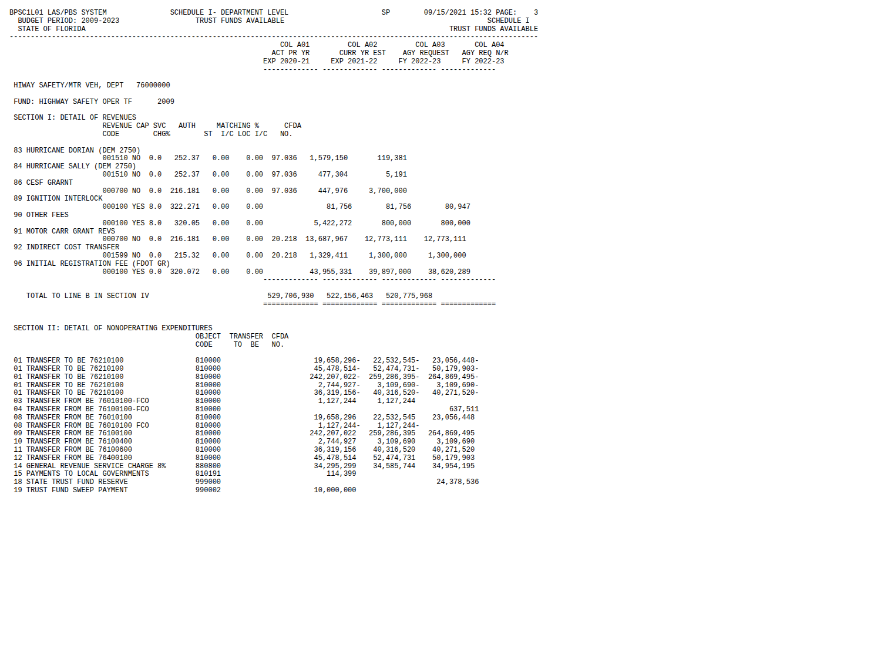BPSC1L01 LAS/PBS SYSTEM               SCHEDULE I- DEPARTMENT LEVEL                      SP        09/15/2021 15:32 PAGE:    3
  BUDGET PERIOD: 2009-2023                  TRUST FUNDS AVAILABLE                                                SCHEDULE I
  STATE OF FLORIDA                                                                                      TRUST FUNDS AVAILABLE
-----------------------------------------------------------------------------------------------------------------------------
                                                                COL A01         COL A02         COL A03       COL A04
                                                              ACT PR YR       CURR YR EST    AGY REQUEST   AGY REQ N/R
                                                            EXP 2020-21     EXP 2021-22     FY 2022-23     FY 2022-23
                                                            ------------- ------------- ------------- -------------

 HIWAY SAFETY/MTR VEH, DEPT   76000000

 FUND: HIGHWAY SAFETY OPER TF      2009

 SECTION I: DETAIL OF REVENUES
                      REVENUE CAP SVC   AUTH     MATCHING %      CFDA
                      CODE        CHG%        ST  I/C LOC I/C   NO.

 83 HURRICANE DORIAN (DEM 2750)
                      001510 NO  0.0   252.37   0.00    0.00  97.036   1,579,150       119,381
 84 HURRICANE SALLY (DEM 2750)
                      001510 NO  0.0   252.37   0.00    0.00  97.036     477,304         5,191
 86 CESF GRARNT
                      000700 NO  0.0  216.181   0.00    0.00  97.036     447,976     3,700,000
 89 IGNITION INTERLOCK
                      000100 YES 8.0  322.271   0.00    0.00               81,756        81,756        80,947
 90 OTHER FEES
                      000100 YES 8.0   320.05   0.00    0.00            5,422,272       800,000       800,000
 91 MOTOR CARR GRANT REVS
                      000700 NO  0.0  216.181   0.00    0.00  20.218  13,687,967    12,773,111    12,773,111
 92 INDIRECT COST TRANSFER
                      001599 NO  0.0   215.32   0.00    0.00  20.218   1,329,411     1,300,000     1,300,000
 96 INITIAL REGISTRATION FEE (FDOT GR)
                      000100 YES 0.0  320.072   0.00    0.00           43,955,331    39,897,000    38,620,289
                                                            ------------- ------------- ------------- -------------

    TOTAL TO LINE B IN SECTION IV                            529,706,930   522,156,463   520,775,968
                                                            ============= ============= ============= =============


 SECTION II: DETAIL OF NONOPERATING EXPENDITURES
                                            OBJECT  TRANSFER  CFDA
                                            CODE     TO  BE   NO.

 01 TRANSFER TO BE 76210100                 810000                      19,658,296-   22,532,545-   23,056,448-
 01 TRANSFER TO BE 76210100                 810000                      45,478,514-   52,474,731-   50,179,903-
 01 TRANSFER TO BE 76210100                 810000                     242,207,022-  259,286,395-  264,869,495-
 01 TRANSFER TO BE 76210100                 810000                       2,744,927-    3,109,690-    3,109,690-
 01 TRANSFER TO BE 76210100                 810000                      36,319,156-   40,316,520-   40,271,520-
 03 TRANSFER FROM BE 76010100-FCO           810000                       1,127,244     1,127,244
 04 TRANSFER FROM BE 76100100-FCO           810000                                                      637,511
 08 TRANSFER FROM BE 76010100               810000                      19,658,296    22,532,545    23,056,448
 08 TRANSFER FROM BE 76010100 FCO           810000                       1,127,244-    1,127,244-
 09 TRANSFER FROM BE 76100100               810000                     242,207,022   259,286,395   264,869,495
 10 TRANSFER FROM BE 76100400               810000                       2,744,927     3,109,690     3,109,690
 11 TRANSFER FROM BE 76100600               810000                      36,319,156    40,316,520    40,271,520
 12 TRANSFER FROM BE 76400100               810000                      45,478,514    52,474,731    50,179,903
 14 GENERAL REVENUE SERVICE CHARGE 8%       880800                      34,295,299    34,585,744    34,954,195
 15 PAYMENTS TO LOCAL GOVERNMENTS           810191                         114,399
 18 STATE TRUST FUND RESERVE                999000                                                   24,378,536
 19 TRUST FUND SWEEP PAYMENT                990002                      10,000,000